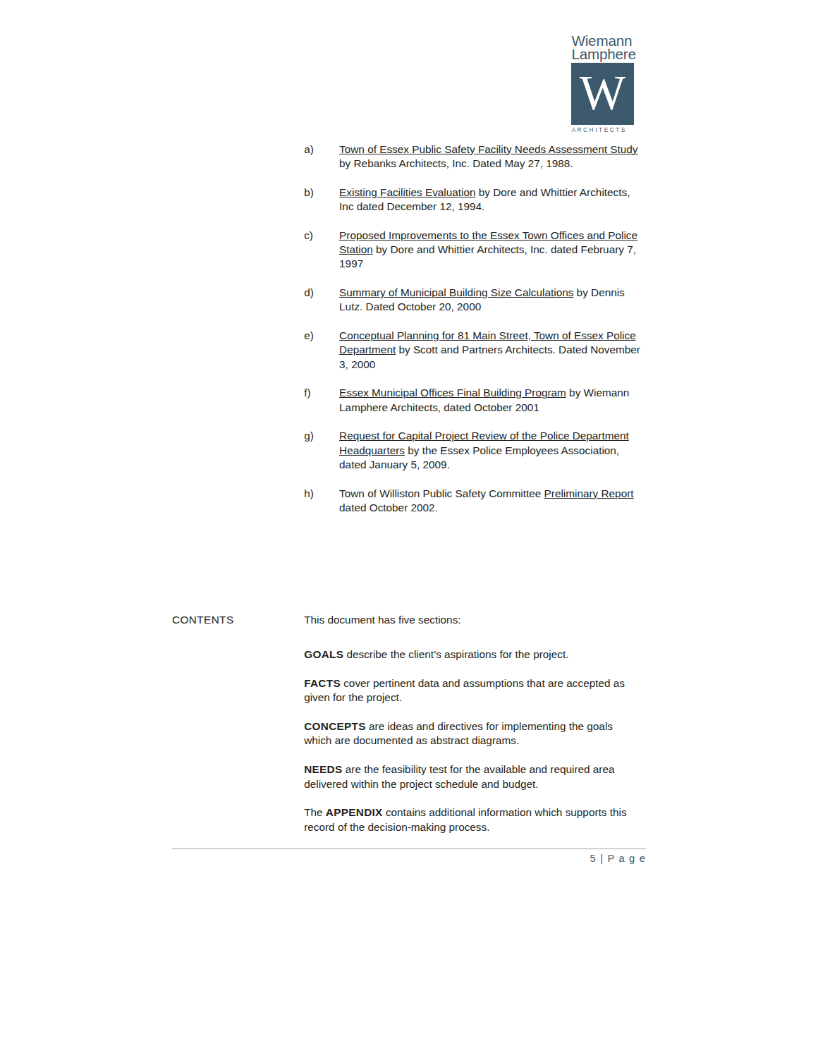Wiemann
Lamphere
W
ARCHITECTS
a)
Town of Essex Public Safety Facility Needs Assessment Study by Rebanks Architects, Inc. Dated May 27, 1988.
b)
Existing Facilities Evaluation by Dore and Whittier Architects, Inc dated December 12, 1994.
c)
Proposed Improvements to the Essex Town Offices and Police Station by Dore and Whittier Architects, Inc. dated February 7, 1997
d)
Summary of Municipal Building Size Calculations by Dennis Lutz. Dated October 20, 2000
e)
Conceptual Planning for 81 Main Street, Town of Essex Police Department by Scott and Partners Architects. Dated November 3, 2000
f)
Essex Municipal Offices Final Building Program by Wiemann Lamphere Architects, dated October 2001
g)
Request for Capital Project Review of the Police Department Headquarters by the Essex Police Employees Association, dated January 5, 2009.
h)
Town of Williston Public Safety Committee Preliminary Report dated October 2002.
CONTENTS
This document has five sections:
GOALS describe the client’s aspirations for the project.
FACTS cover pertinent data and assumptions that are accepted as given for the project.
CONCEPTS are ideas and directives for implementing the goals which are documented as abstract diagrams.
NEEDS are the feasibility test for the available and required area delivered within the project schedule and budget.
The APPENDIX contains additional information which supports this record of the decision-making process.
5 | P a g e